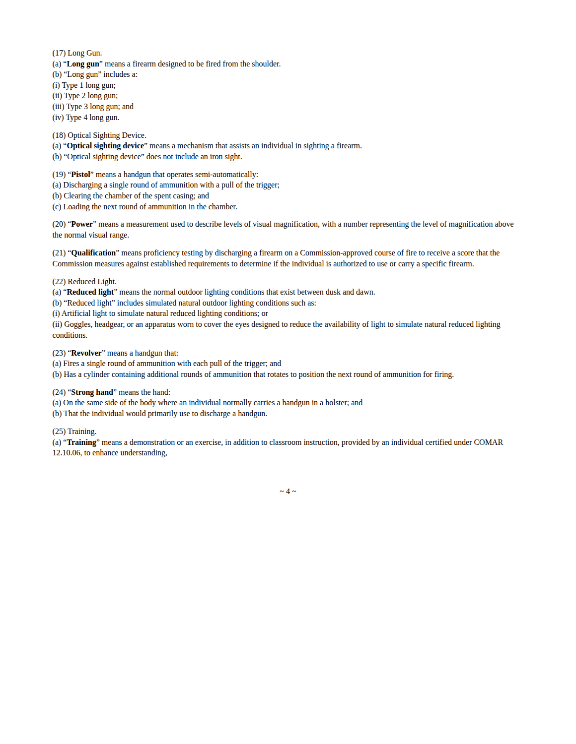(17) Long Gun.
(a) “Long gun” means a firearm designed to be fired from the shoulder.
(b) “Long gun” includes a:
(i) Type 1 long gun;
(ii) Type 2 long gun;
(iii) Type 3 long gun; and
(iv) Type 4 long gun.
(18) Optical Sighting Device.
(a) “Optical sighting device” means a mechanism that assists an individual in sighting a firearm.
(b) “Optical sighting device” does not include an iron sight.
(19) “Pistol” means a handgun that operates semi-automatically:
(a) Discharging a single round of ammunition with a pull of the trigger;
(b) Clearing the chamber of the spent casing; and
(c) Loading the next round of ammunition in the chamber.
(20) “Power” means a measurement used to describe levels of visual magnification, with a number representing the level of magnification above the normal visual range.
(21) “Qualification” means proficiency testing by discharging a firearm on a Commission-approved course of fire to receive a score that the Commission measures against established requirements to determine if the individual is authorized to use or carry a specific firearm.
(22) Reduced Light.
(a) “Reduced light” means the normal outdoor lighting conditions that exist between dusk and dawn.
(b) “Reduced light” includes simulated natural outdoor lighting conditions such as:
(i) Artificial light to simulate natural reduced lighting conditions; or
(ii) Goggles, headgear, or an apparatus worn to cover the eyes designed to reduce the availability of light to simulate natural reduced lighting conditions.
(23) “Revolver” means a handgun that:
(a) Fires a single round of ammunition with each pull of the trigger; and
(b) Has a cylinder containing additional rounds of ammunition that rotates to position the next round of ammunition for firing.
(24) “Strong hand” means the hand:
(a) On the same side of the body where an individual normally carries a handgun in a holster; and
(b) That the individual would primarily use to discharge a handgun.
(25) Training.
(a) “Training” means a demonstration or an exercise, in addition to classroom instruction, provided by an individual certified under COMAR 12.10.06, to enhance understanding,
~ 4 ~